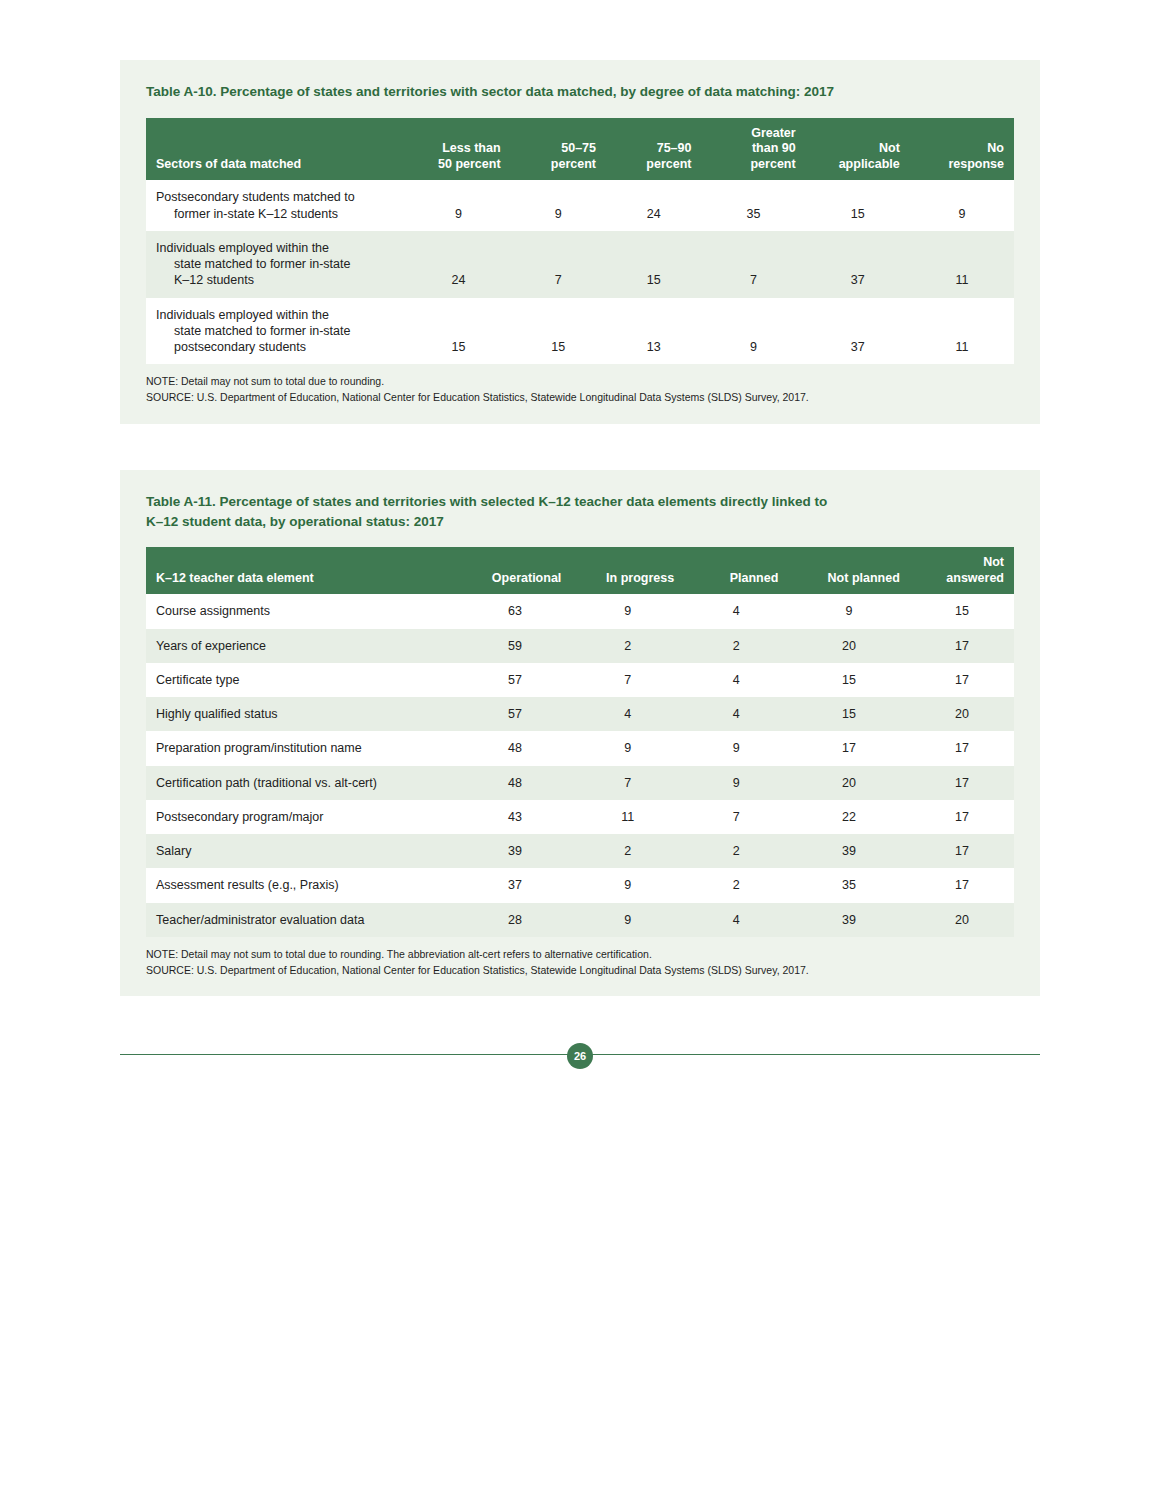Table A-10. Percentage of states and territories with sector data matched, by degree of data matching: 2017
| Sectors of data matched | Less than 50 percent | 50–75 percent | 75–90 percent | Greater than 90 percent | Not applicable | No response |
| --- | --- | --- | --- | --- | --- | --- |
| Postsecondary students matched to former in-state K–12 students | 9 | 9 | 24 | 35 | 15 | 9 |
| Individuals employed within the state matched to former in-state K–12 students | 24 | 7 | 15 | 7 | 37 | 11 |
| Individuals employed within the state matched to former in-state postsecondary students | 15 | 15 | 13 | 9 | 37 | 11 |
NOTE: Detail may not sum to total due to rounding.
SOURCE: U.S. Department of Education, National Center for Education Statistics, Statewide Longitudinal Data Systems (SLDS) Survey, 2017.
Table A-11. Percentage of states and territories with selected K–12 teacher data elements directly linked to
K–12 student data, by operational status: 2017
| K–12 teacher data element | Operational | In progress | Planned | Not planned | Not answered |
| --- | --- | --- | --- | --- | --- |
| Course assignments | 63 | 9 | 4 | 9 | 15 |
| Years of experience | 59 | 2 | 2 | 20 | 17 |
| Certificate type | 57 | 7 | 4 | 15 | 17 |
| Highly qualified status | 57 | 4 | 4 | 15 | 20 |
| Preparation program/institution name | 48 | 9 | 9 | 17 | 17 |
| Certification path (traditional vs. alt-cert) | 48 | 7 | 9 | 20 | 17 |
| Postsecondary program/major | 43 | 11 | 7 | 22 | 17 |
| Salary | 39 | 2 | 2 | 39 | 17 |
| Assessment results (e.g., Praxis) | 37 | 9 | 2 | 35 | 17 |
| Teacher/administrator evaluation data | 28 | 9 | 4 | 39 | 20 |
NOTE: Detail may not sum to total due to rounding. The abbreviation alt-cert refers to alternative certification.
SOURCE: U.S. Department of Education, National Center for Education Statistics, Statewide Longitudinal Data Systems (SLDS) Survey, 2017.
26